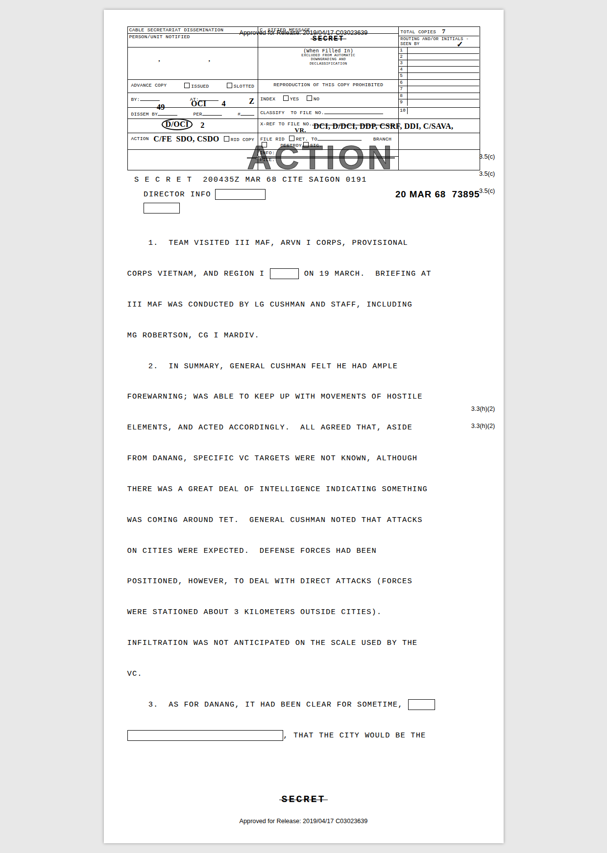Approved for Release: 2019/04/17 C03023639
CABLE SECRETARIAT DISSEMINATION
PERSON/UNIT NOTIFIED
C SIFIED MESSAGE
SECRET
TOTAL COPIES 7
ROUTING AND/OR INITIALS - SEEN BY
, ,
(When Filled In)
EXCLUDED FROM AUTOMATIC
DOWNGRADING AND
DECLASSIFICATION
1
2
3
4
5
ADVANCE COPY ISSUED SLOTTED
REPRODUCTION OF THIS COPY PROHIBITED
6
7
BY: AT: Z
INDEX YES NO
8
9
DISSEM BY PER #
CLASSIFY TO FILE NO.
10
X-REF TO FILE NO.
ACTION RID COPY
FILE RID RET. TO BRANCH DESTROY SIG.
INFO:
FILE.
49
OCI
4
D/OCI
2
C/FE SDO, CSDO
VR.
DCI, D/DCI, DDP, CSRF, DDI, C/SAVA,
✓
S E C R E T 200435Z MAR 68 CITE SAIGON 0191
DIRECTOR INFO 20 MAR 68 73895
3.5(c)
3.5(c)
ACTION
1. TEAM VISITED III MAF, ARVN I CORPS, PROVISIONAL
CORPS VIETNAM, AND REGION I ON 19 MARCH. BRIEFING AT
III MAF WAS CONDUCTED BY LG CUSHMAN AND STAFF, INCLUDING
MG ROBERTSON, CG I MARDIV.
2. IN SUMMARY, GENERAL CUSHMAN FELT HE HAD AMPLE
FOREWARNING; WAS ABLE TO KEEP UP WITH MOVEMENTS OF HOSTILE
ELEMENTS, AND ACTED ACCORDINGLY. ALL AGREED THAT, ASIDE
FROM DANANG, SPECIFIC VC TARGETS WERE NOT KNOWN, ALTHOUGH
THERE WAS A GREAT DEAL OF INTELLIGENCE INDICATING SOMETHING
WAS COMING AROUND TET. GENERAL CUSHMAN NOTED THAT ATTACKS
ON CITIES WERE EXPECTED. DEFENSE FORCES HAD BEEN
POSITIONED, HOWEVER, TO DEAL WITH DIRECT ATTACKS (FORCES
WERE STATIONED ABOUT 3 KILOMETERS OUTSIDE CITIES).
INFILTRATION WAS NOT ANTICIPATED ON THE SCALE USED BY THE
VC.
3. AS FOR DANANG, IT HAD BEEN CLEAR FOR SOMETIME,
, THAT THE CITY WOULD BE THE
3.5(c)
3.3(h)(2)
3.3(h)(2)
SECRET
Approved for Release: 2019/04/17 C03023639